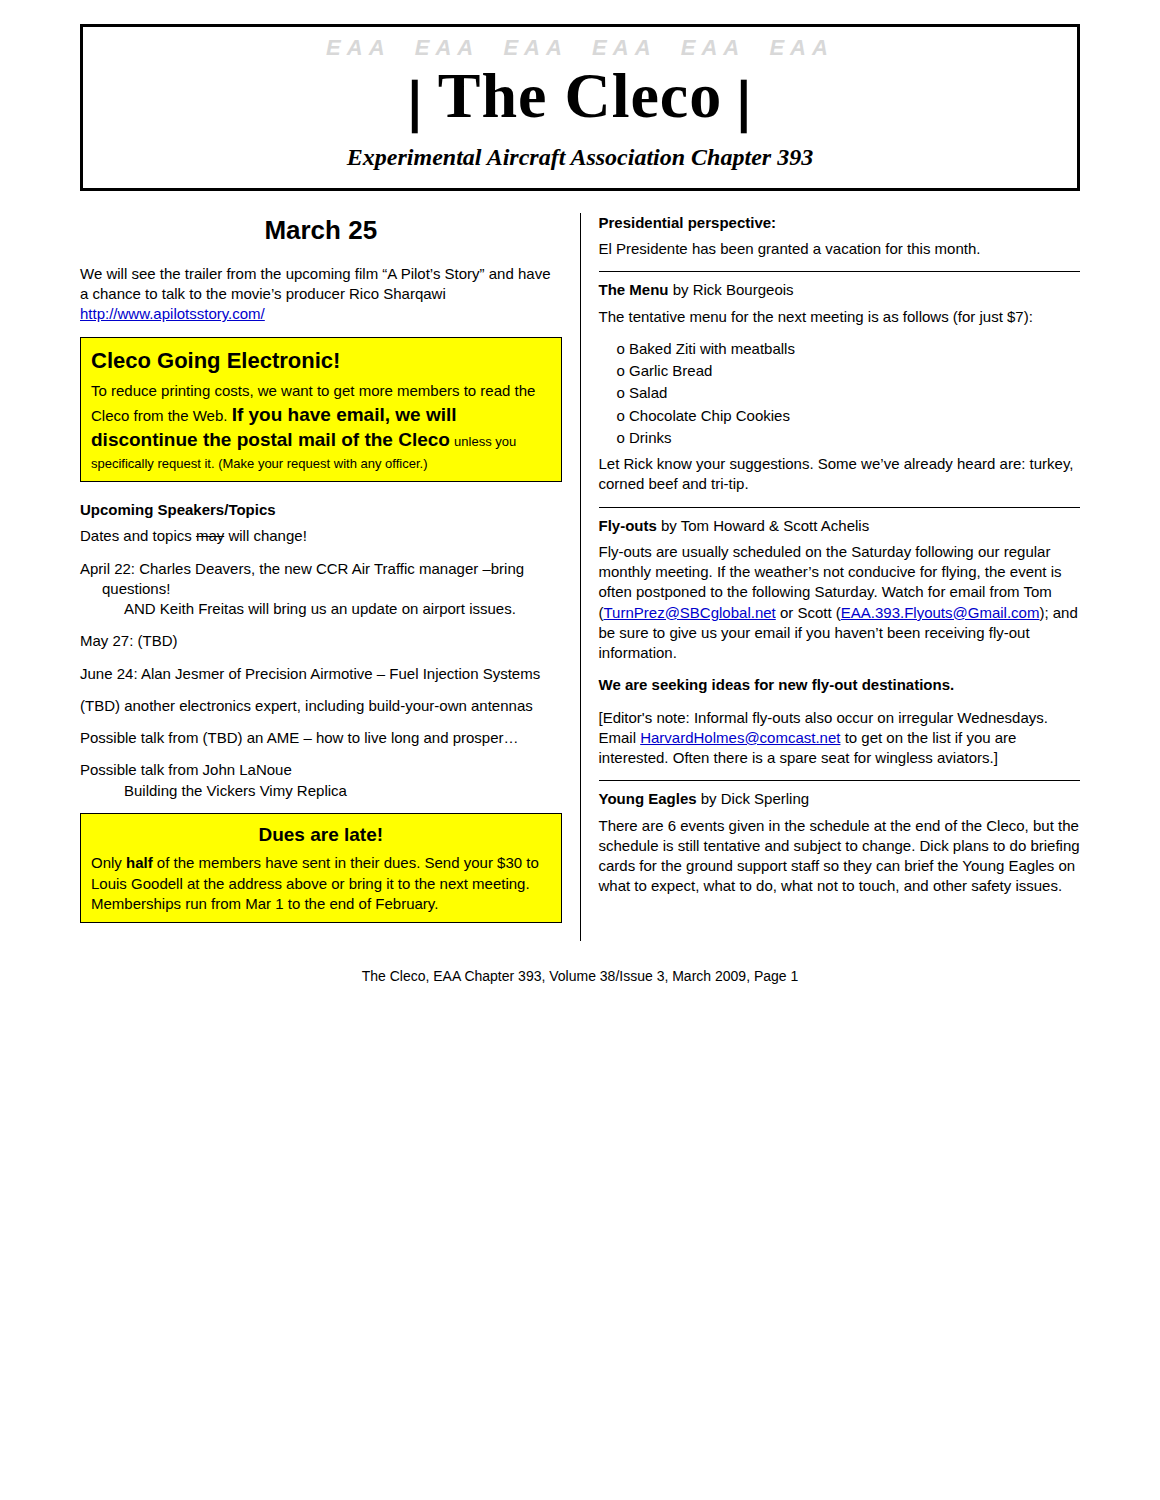EAA EAA EAA EAA EAA EAA
❘The Cleco❘
Experimental Aircraft Association Chapter 393
March 25
We will see the trailer from the upcoming film “A Pilot’s Story” and have a chance to talk to the movie’s producer Rico Sharqawi http://www.apilotsstory.com/
Cleco Going Electronic!
To reduce printing costs, we want to get more members to read the Cleco from the Web. If you have email, we will discontinue the postal mail of the Cleco unless you specifically request it. (Make your request with any officer.)
Upcoming Speakers/Topics
Dates and topics may will change!
April 22: Charles Deavers, the new CCR Air Traffic manager –bring questions!
AND Keith Freitas will bring us an update on airport issues.
May 27: (TBD)
June 24: Alan Jesmer of Precision Airmotive – Fuel Injection Systems
(TBD) another electronics expert, including build-your-own antennas
Possible talk from (TBD) an AME – how to live long and prosper…
Possible talk from John LaNoue
Building the Vickers Vimy Replica
Dues are late!
Only half of the members have sent in their dues. Send your $30 to Louis Goodell at the address above or bring it to the next meeting. Memberships run from Mar 1 to the end of February.
Presidential perspective:
El Presidente has been granted a vacation for this month.
The Menu by Rick Bourgeois
The tentative menu for the next meeting is as follows (for just $7):
Baked Ziti with meatballs
Garlic Bread
Salad
Chocolate Chip Cookies
Drinks
Let Rick know your suggestions. Some we’ve already heard are: turkey, corned beef and tri-tip.
Fly-outs by Tom Howard & Scott Achelis
Fly-outs are usually scheduled on the Saturday following our regular monthly meeting. If the weather’s not conducive for flying, the event is often postponed to the following Saturday. Watch for email from Tom (TurnPrez@SBCglobal.net or Scott (EAA.393.Flyouts@Gmail.com); and be sure to give us your email if you haven’t been receiving fly-out information.
We are seeking ideas for new fly-out destinations.
[Editor's note: Informal fly-outs also occur on irregular Wednesdays. Email HarvardHolmes@comcast.net to get on the list if you are interested. Often there is a spare seat for wingless aviators.]
Young Eagles by Dick Sperling
There are 6 events given in the schedule at the end of the Cleco, but the schedule is still tentative and subject to change. Dick plans to do briefing cards for the ground support staff so they can brief the Young Eagles on what to expect, what to do, what not to touch, and other safety issues.
The Cleco, EAA Chapter 393, Volume 38/Issue 3, March 2009, Page 1